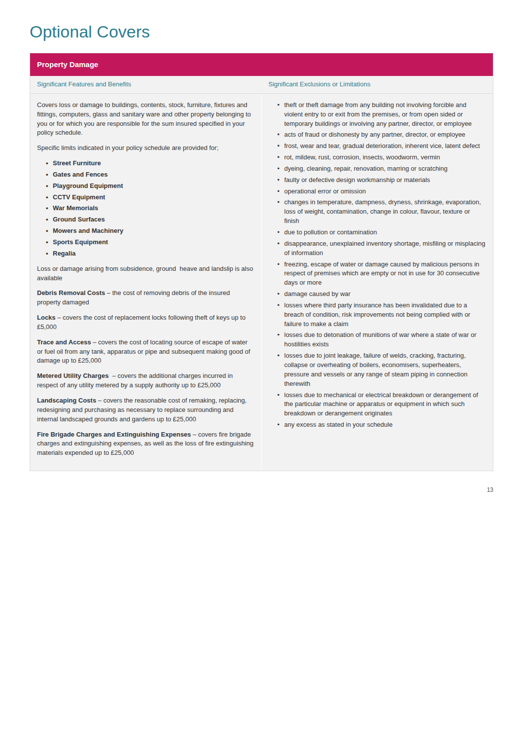Optional Covers
Property Damage
Significant Features and Benefits
Significant Exclusions or Limitations
Covers loss or damage to buildings, contents, stock, furniture, fixtures and fittings, computers, glass and sanitary ware and other property belonging to you or for which you are responsible for the sum insured specified in your policy schedule.
Specific limits indicated in your policy schedule are provided for;
Street Furniture
Gates and Fences
Playground Equipment
CCTV Equipment
War Memorials
Ground Surfaces
Mowers and Machinery
Sports Equipment
Regalia
Loss or damage arising from subsidence, ground heave and landslip is also available
Debris Removal Costs – the cost of removing debris of the insured property damaged
Locks – covers the cost of replacement locks following theft of keys up to £5,000
Trace and Access – covers the cost of locating source of escape of water or fuel oil from any tank, apparatus or pipe and subsequent making good of damage up to £25,000
Metered Utility Charges – covers the additional charges incurred in respect of any utility metered by a supply authority up to £25,000
Landscaping Costs – covers the reasonable cost of remaking, replacing, redesigning and purchasing as necessary to replace surrounding and internal landscaped grounds and gardens up to £25,000
Fire Brigade Charges and Extinguishing Expenses – covers fire brigade charges and extinguishing expenses, as well as the loss of fire extinguishing materials expended up to £25,000
theft or theft damage from any building not involving forcible and violent entry to or exit from the premises, or from open sided or temporary buildings or involving any partner, director, or employee
acts of fraud or dishonesty by any partner, director, or employee
frost, wear and tear, gradual deterioration, inherent vice, latent defect
rot, mildew, rust, corrosion, insects, woodworm, vermin
dyeing, cleaning, repair, renovation, marring or scratching
faulty or defective design workmanship or materials
operational error or omission
changes in temperature, dampness, dryness, shrinkage, evaporation, loss of weight, contamination, change in colour, flavour, texture or finish
due to pollution or contamination
disappearance, unexplained inventory shortage, misfiling or misplacing of information
freezing, escape of water or damage caused by malicious persons in respect of premises which are empty or not in use for 30 consecutive days or more
damage caused by war
losses where third party insurance has been invalidated due to a breach of condition, risk improvements not being complied with or failure to make a claim
losses due to detonation of munitions of war where a state of war or hostilities exists
losses due to joint leakage, failure of welds, cracking, fracturing, collapse or overheating of boilers, economisers, superheaters, pressure and vessels or any range of steam piping in connection therewith
losses due to mechanical or electrical breakdown or derangement of the particular machine or apparatus or equipment in which such breakdown or derangement originates
any excess as stated in your schedule
13